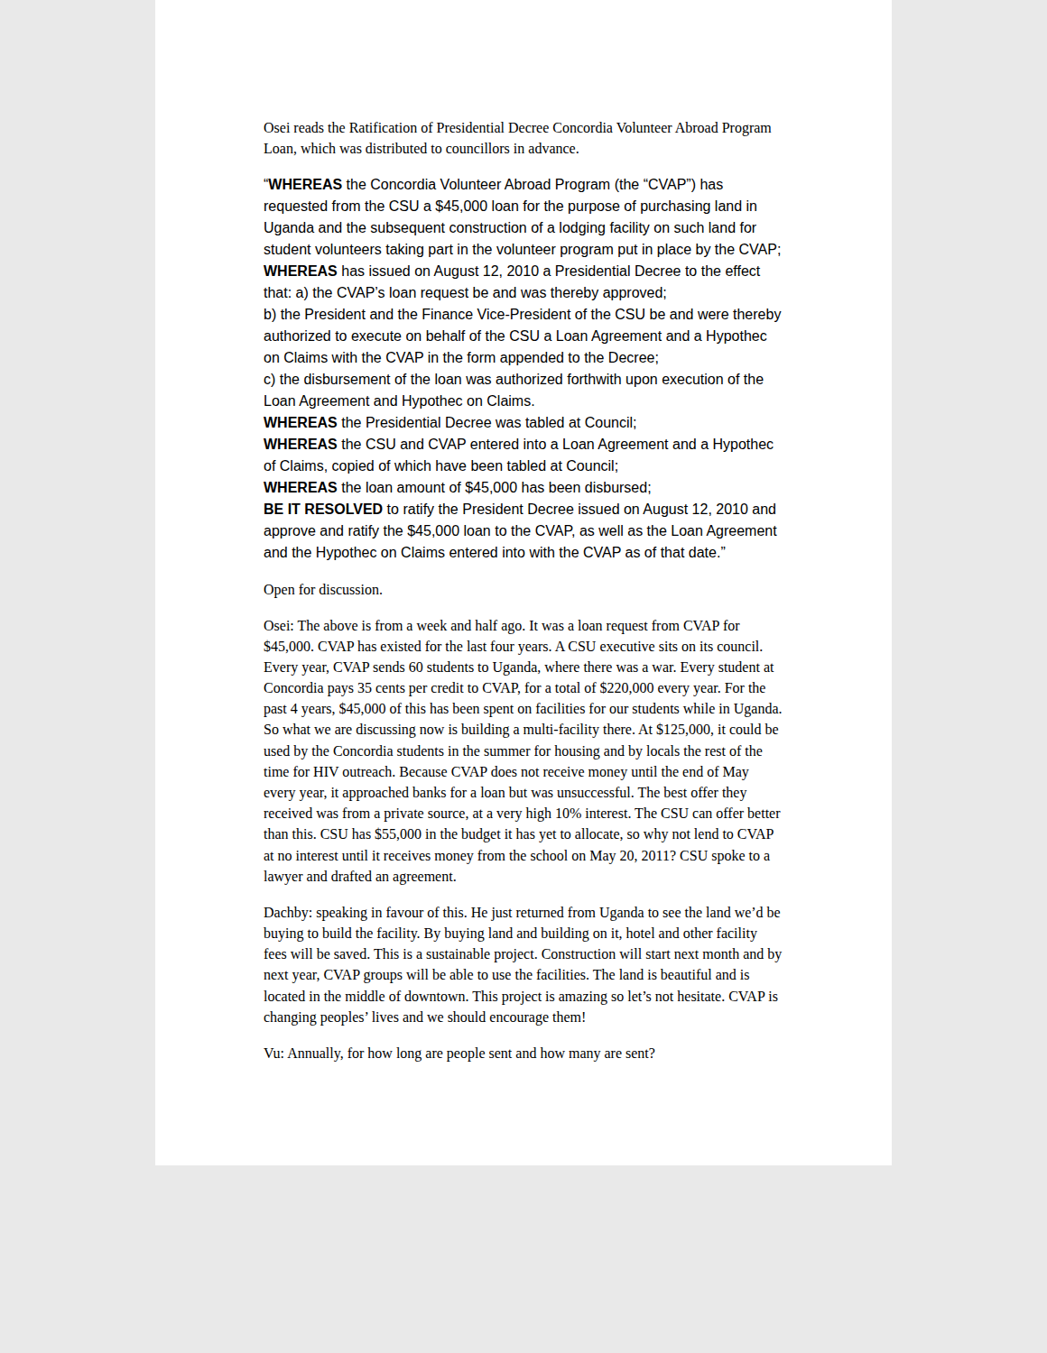Osei reads the Ratification of Presidential Decree Concordia Volunteer Abroad Program Loan, which was distributed to councillors in advance.
“WHEREAS the Concordia Volunteer Abroad Program (the “CVAP”) has requested from the CSU a $45,000 loan for the purpose of purchasing land in Uganda and the subsequent construction of a lodging facility on such land for student volunteers taking part in the volunteer program put in place by the CVAP;
WHEREAS has issued on August 12, 2010 a Presidential Decree to the effect that: a) the CVAP’s loan request be and was thereby approved;
b) the President and the Finance Vice-President of the CSU be and were thereby authorized to execute on behalf of the CSU a Loan Agreement and a Hypothec on Claims with the CVAP in the form appended to the Decree;
c) the disbursement of the loan was authorized forthwith upon execution of the Loan Agreement and Hypothec on Claims.
WHEREAS the Presidential Decree was tabled at Council;
WHEREAS the CSU and CVAP entered into a Loan Agreement and a Hypothec of Claims, copied of which have been tabled at Council;
WHEREAS the loan amount of $45,000 has been disbursed;
BE IT RESOLVED to ratify the President Decree issued on August 12, 2010 and approve and ratify the $45,000 loan to the CVAP, as well as the Loan Agreement and the Hypothec on Claims entered into with the CVAP as of that date.”
Open for discussion.
Osei: The above is from a week and half ago. It was a loan request from CVAP for $45,000. CVAP has existed for the last four years. A CSU executive sits on its council. Every year, CVAP sends 60 students to Uganda, where there was a war. Every student at Concordia pays 35 cents per credit to CVAP, for a total of $220,000 every year. For the past 4 years, $45,000 of this has been spent on facilities for our students while in Uganda. So what we are discussing now is building a multi-facility there. At $125,000, it could be used by the Concordia students in the summer for housing and by locals the rest of the time for HIV outreach. Because CVAP does not receive money until the end of May every year, it approached banks for a loan but was unsuccessful. The best offer they received was from a private source, at a very high 10% interest. The CSU can offer better than this. CSU has $55,000 in the budget it has yet to allocate, so why not lend to CVAP at no interest until it receives money from the school on May 20, 2011? CSU spoke to a lawyer and drafted an agreement.
Dachby: speaking in favour of this. He just returned from Uganda to see the land we’d be buying to build the facility. By buying land and building on it, hotel and other facility fees will be saved. This is a sustainable project. Construction will start next month and by next year, CVAP groups will be able to use the facilities. The land is beautiful and is located in the middle of downtown. This project is amazing so let’s not hesitate. CVAP is changing peoples’ lives and we should encourage them!
Vu: Annually, for how long are people sent and how many are sent?